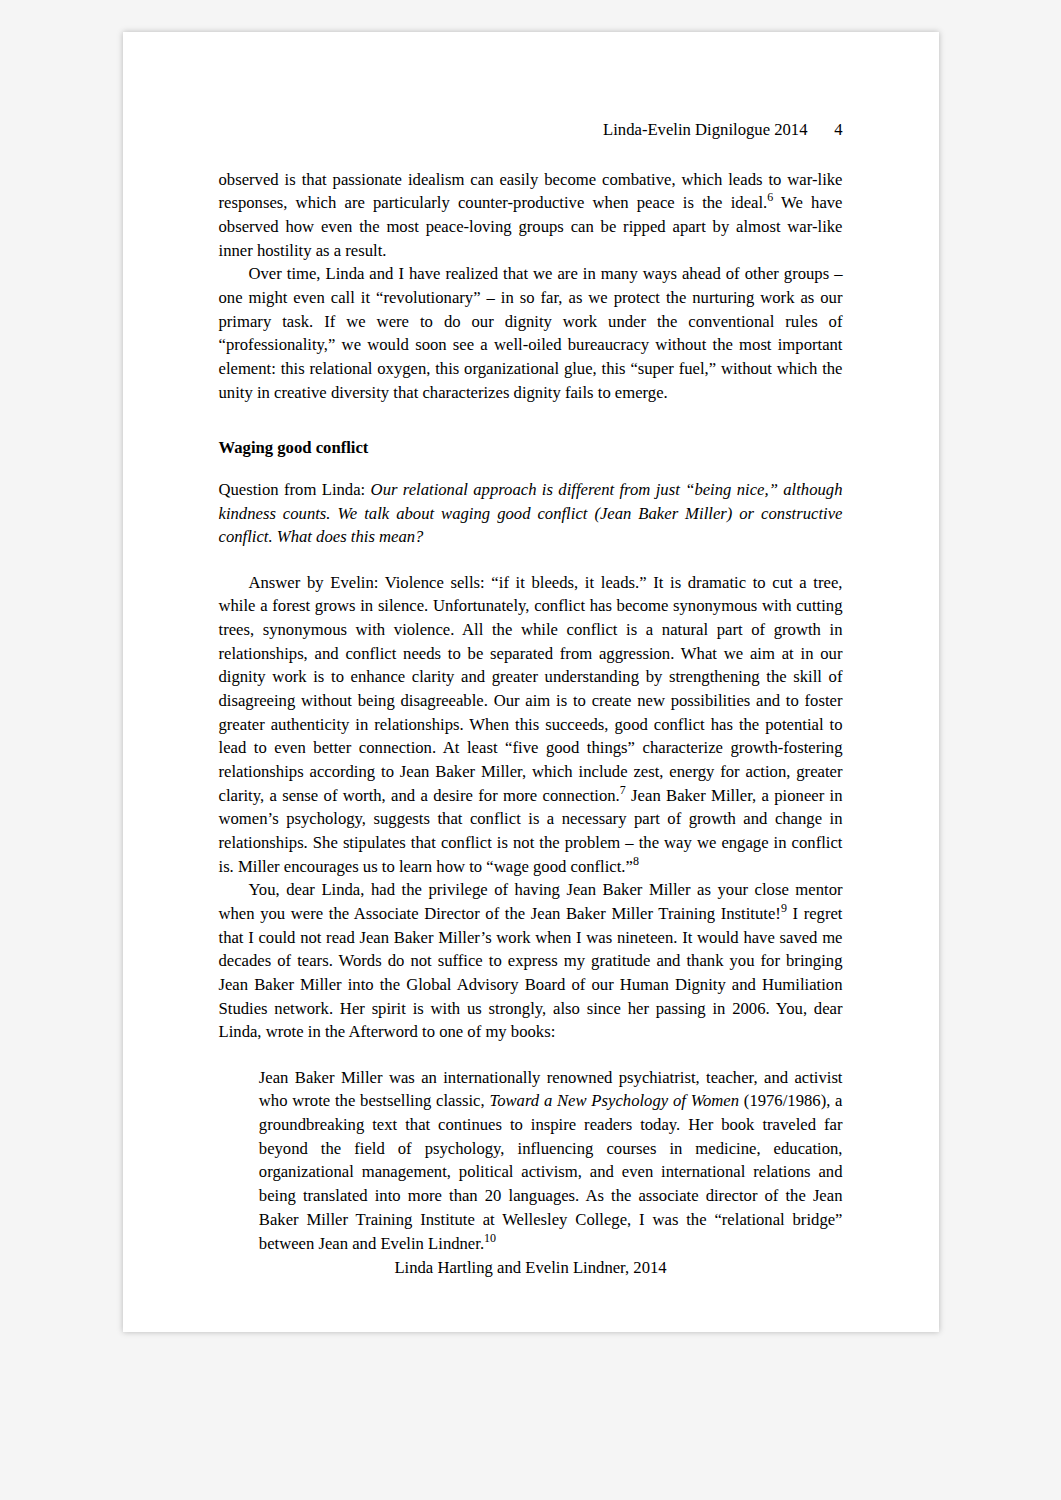Linda-Evelin Dignilogue 20144
observed is that passionate idealism can easily become combative, which leads to war-like responses, which are particularly counter-productive when peace is the ideal.6 We have observed how even the most peace-loving groups can be ripped apart by almost war-like inner hostility as a result.
Over time, Linda and I have realized that we are in many ways ahead of other groups – one might even call it “revolutionary” – in so far, as we protect the nurturing work as our primary task. If we were to do our dignity work under the conventional rules of “professionality,” we would soon see a well-oiled bureaucracy without the most important element: this relational oxygen, this organizational glue, this “super fuel,” without which the unity in creative diversity that characterizes dignity fails to emerge.
Waging good conflict
Question from Linda: Our relational approach is different from just “being nice,” although kindness counts. We talk about waging good conflict (Jean Baker Miller) or constructive conflict. What does this mean?
Answer by Evelin: Violence sells: “if it bleeds, it leads.” It is dramatic to cut a tree, while a forest grows in silence. Unfortunately, conflict has become synonymous with cutting trees, synonymous with violence. All the while conflict is a natural part of growth in relationships, and conflict needs to be separated from aggression. What we aim at in our dignity work is to enhance clarity and greater understanding by strengthening the skill of disagreeing without being disagreeable. Our aim is to create new possibilities and to foster greater authenticity in relationships. When this succeeds, good conflict has the potential to lead to even better connection. At least “five good things” characterize growth-fostering relationships according to Jean Baker Miller, which include zest, energy for action, greater clarity, a sense of worth, and a desire for more connection.7 Jean Baker Miller, a pioneer in women’s psychology, suggests that conflict is a necessary part of growth and change in relationships. She stipulates that conflict is not the problem – the way we engage in conflict is. Miller encourages us to learn how to “wage good conflict.”8
You, dear Linda, had the privilege of having Jean Baker Miller as your close mentor when you were the Associate Director of the Jean Baker Miller Training Institute!9 I regret that I could not read Jean Baker Miller’s work when I was nineteen. It would have saved me decades of tears. Words do not suffice to express my gratitude and thank you for bringing Jean Baker Miller into the Global Advisory Board of our Human Dignity and Humiliation Studies network. Her spirit is with us strongly, also since her passing in 2006. You, dear Linda, wrote in the Afterword to one of my books:
Jean Baker Miller was an internationally renowned psychiatrist, teacher, and activist who wrote the bestselling classic, Toward a New Psychology of Women (1976/1986), a groundbreaking text that continues to inspire readers today. Her book traveled far beyond the field of psychology, influencing courses in medicine, education, organizational management, political activism, and even international relations and being translated into more than 20 languages. As the associate director of the Jean Baker Miller Training Institute at Wellesley College, I was the “relational bridge” between Jean and Evelin Lindner.10
Linda Hartling and Evelin Lindner, 2014